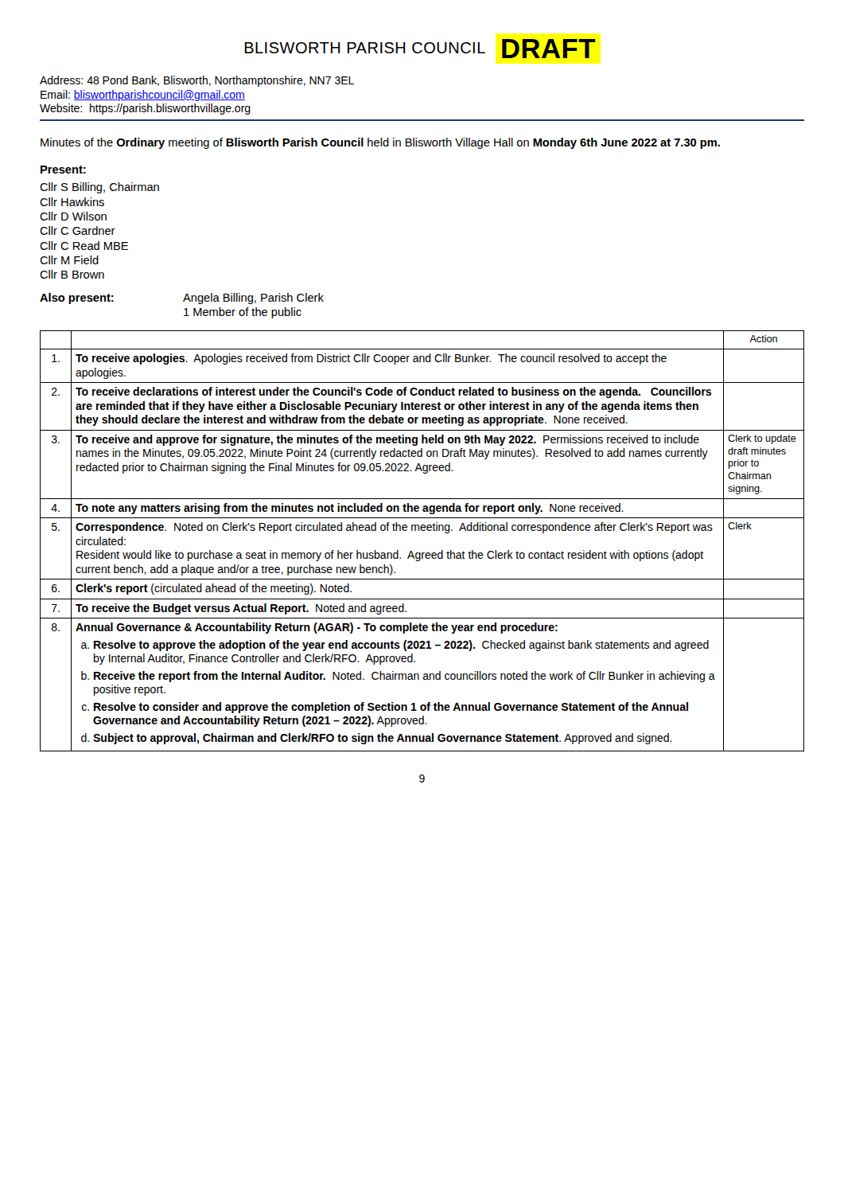BLISWORTH PARISH COUNCIL DRAFT
Address: 48 Pond Bank, Blisworth, Northamptonshire, NN7 3EL
Email: blisworthparishcouncil@gmail.com
Website: https://parish.blisworthvillage.org
Minutes of the Ordinary meeting of Blisworth Parish Council held in Blisworth Village Hall on Monday 6th June 2022 at 7.30 pm.
Present:
| Cllr S Billing, Chairman |
| Cllr Hawkins |
| Cllr D Wilson |
| Cllr C Gardner |
| Cllr C Read MBE |
| Cllr M Field |
| Cllr B Brown |
| Also present: | Angela Billing, Parish Clerk 1 Member of the public |
| | | Action |
| --- | --- | --- |
| 1. | To receive apologies . Apologies received from District Cllr Cooper and Cllr Bunker. The council resolved to accept the apologies. | |
| 2. | To receive declarations of interest under the Council's Code of Conduct related to business on the agenda. Councillors are reminded that if they have either a Disclosable Pecuniary Interest or other interest in any of the agenda items then they should declare the interest and withdraw from the debate or meeting as appropriate . None received. | |
| 3. | To receive and approve for signature, the minutes of the meeting held on 9th May 2022. Permissions received to include names in the Minutes, 09.05.2022, Minute Point 24 (currently redacted on Draft May minutes). Resolved to add names currently redacted prior to Chairman signing the Final Minutes for 09.05.2022. Agreed. | Clerk to update draft minutes prior to Chairman signing. |
| 4. | To note any matters arising from the minutes not included on the agenda for report only. None received. | |
| 5. | Correspondence . Noted on Clerk's Report circulated ahead of the meeting. Additional correspondence after Clerk's Report was circulated: Resident would like to purchase a seat in memory of her husband. Agreed that the Clerk to contact resident with options (adopt current bench, add a plaque and/or a tree, purchase new bench). | Clerk |
| 6. | Clerk's report (circulated ahead of the meeting). Noted. | |
| 7. | To receive the Budget versus Actual Report. Noted and agreed. | |
| 8. | Annual Governance & Accountability Return (AGAR) - To complete the year end procedure: Resolve to approve the adoption of the year end accounts (2021 – 2022). Checked against bank statements and agreed by Internal Auditor, Finance Controller and Clerk/RFO. Approved. Receive the report from the Internal Auditor. Noted. Chairman and councillors noted the work of Cllr Bunker in achieving a positive report. Resolve to consider and approve the completion of Section 1 of the Annual Governance Statement of the Annual Governance and Accountability Return (2021 – 2022). Approved. Subject to approval, Chairman and Clerk/RFO to sign the Annual Governance Statement . Approved and signed. | |
9